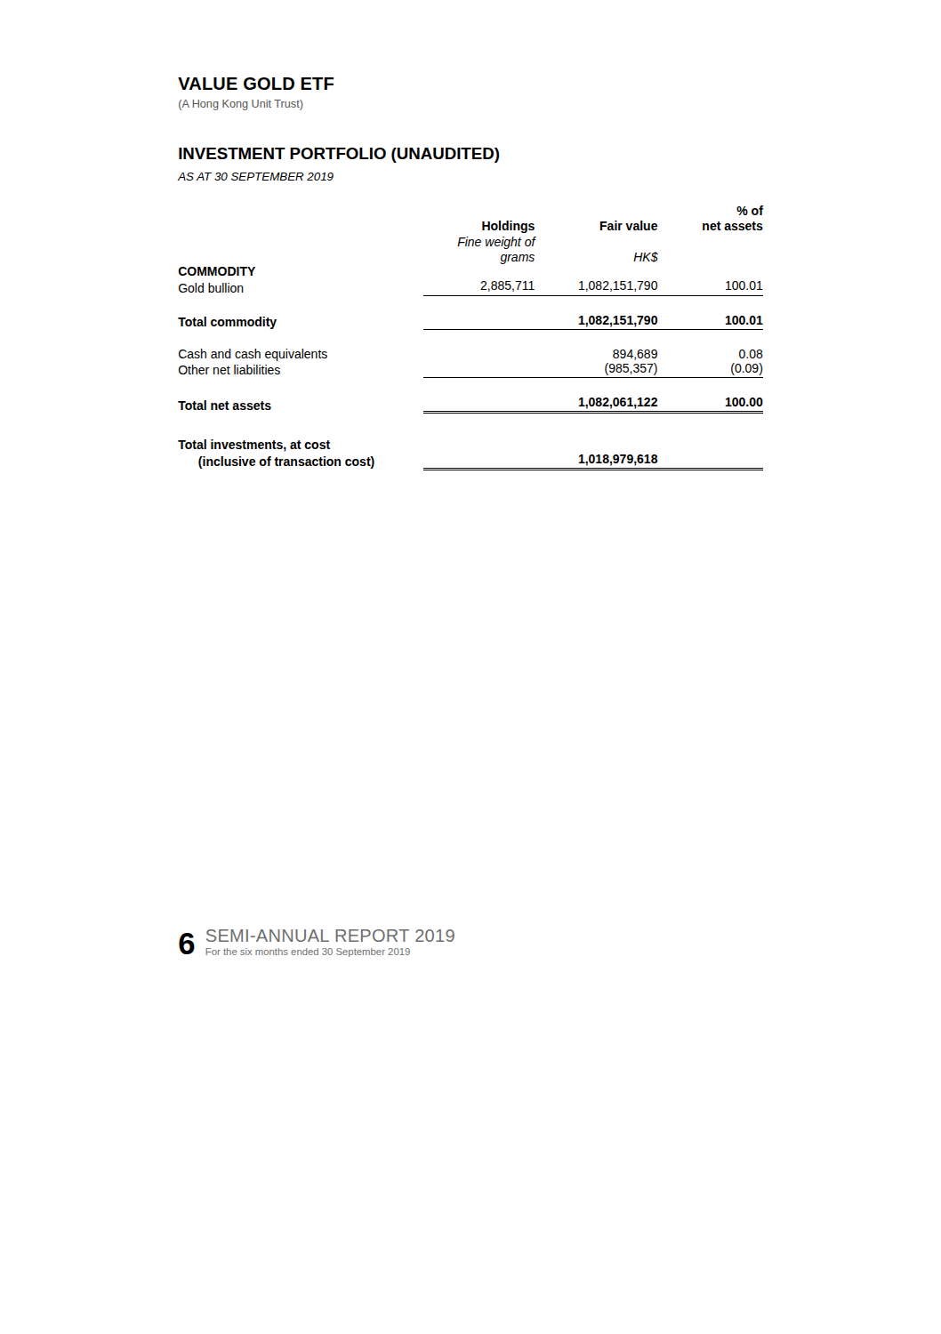VALUE GOLD ETF
(A Hong Kong Unit Trust)
INVESTMENT PORTFOLIO (UNAUDITED)
AS AT 30 SEPTEMBER 2019
| | | | % of |
| | Holdings | Fair value | net assets |
| | Fine weight of | | |
| | grams | HK$ | |
| COMMODITY |
| Gold bullion | 2,885,711 | 1,082,151,790 | 100.01 |
| Total commodity | | 1,082,151,790 | 100.01 |
| Cash and cash equivalents | | 894,689 | 0.08 |
| Other net liabilities | | (985,357) | (0.09) |
| Total net assets | | 1,082,061,122 | 100.00 |
| Total investments, at cost |
| (inclusive of transaction cost) | | 1,018,979,618 | |
6
SEMI-ANNUAL REPORT 2019
For the six months ended 30 September 2019